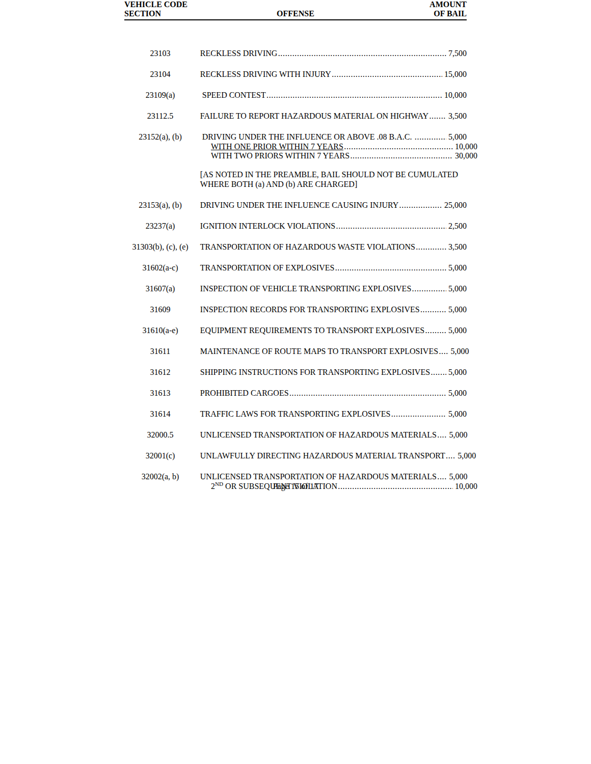| VEHICLE CODE | | AMOUNT |
| SECTION | OFFENSE | OF BAIL |
23103
RECKLESS DRIVING .................................................................................................................. 7,500
23104
RECKLESS DRIVING WITH INJURY ........................................................................... 15,000
23109(a)
SPEED CONTEST ......................................................................................................... 10,000
23112.5
FAILURE TO REPORT HAZARDOUS MATERIAL ON HIGHWAY ............................... 3,500
23152(a), (b)
DRIVING UNDER THE INFLUENCE OR ABOVE .08 B.A.C. ........................................ 5,000
WITH ONE PRIOR WITHIN 7 YEARS ....................................................................... 10,000
WITH TWO PRIORS WITHIN 7 YEARS .................................................................... 30,000
[AS NOTED IN THE PREAMBLE, BAIL SHOULD NOT BE CUMULATED WHERE BOTH (a) AND (b) ARE CHARGED]
23153(a), (b)
DRIVING UNDER THE INFLUENCE CAUSING INJURY ............................................ 25,000
23237(a)
IGNITION INTERLOCK VIOLATIONS ............................................................................. 2,500
31303(b), (c), (e)
TRANSPORTATION OF HAZARDOUS WASTE VIOLATIONS ..................................... 3,500
31602(a-c)
TRANSPORTATION OF EXPLOSIVES .............................................................................. 5,000
31607(a)
INSPECTION OF VEHICLE TRANSPORTING EXPLOSIVES ........................................ 5,000
31609
INSPECTION RECORDS FOR TRANSPORTING EXPLOSIVES ..................................... 5,000
31610(a-e)
EQUIPMENT REQUIREMENTS TO TRANSPORT EXPLOSIVES ................................... 5,000
31611
MAINTENANCE OF ROUTE MAPS TO TRANSPORT EXPLOSIVES ............................. 5,000
31612
SHIPPING INSTRUCTIONS FOR TRANSPORTING EXPLOSIVES ................................ 5,000
31613
PROHIBITED CARGOES ..................................................................................................... 5,000
31614
TRAFFIC LAWS FOR TRANSPORTING EXPLOSIVES .................................................... 5,000
32000.5
UNLICENSED TRANSPORTATION OF HAZARDOUS MATERIALS ............................ 5,000
32001(c)
UNLAWFULLY DIRECTING HAZARDOUS MATERIAL TRANSPORT ........................ 5,000
32002(a, b)
UNLICENSED TRANSPORTATION OF HAZARDOUS MATERIALS ............................ 5,000
2ND OR SUBSEQUENT VIOLATION .......................................................................... 10,000
Page 15 of 17